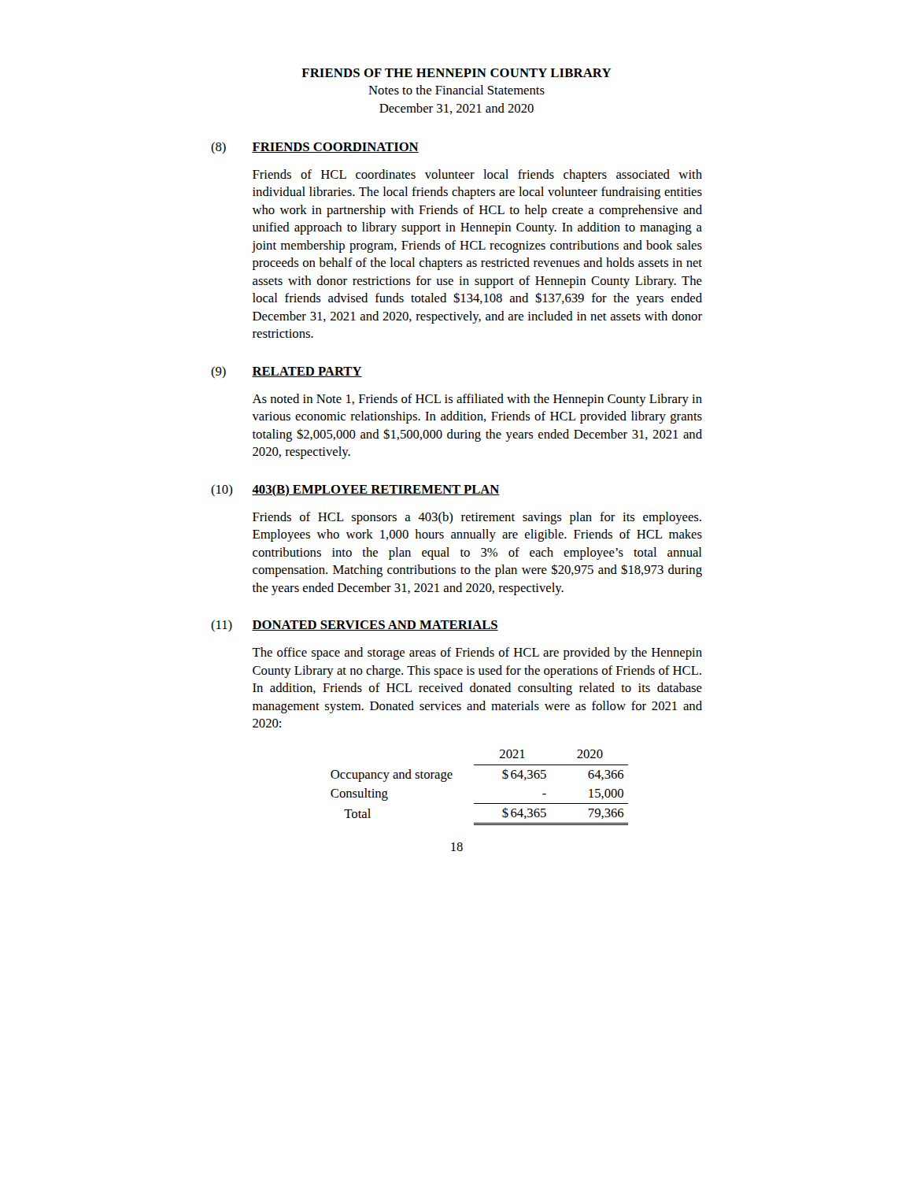Friends of the Hennepin County Library Notes to the Financial Statements December 31, 2021 and 2020
(8) Friends Coordination
Friends of HCL coordinates volunteer local friends chapters associated with individual libraries. The local friends chapters are local volunteer fundraising entities who work in partnership with Friends of HCL to help create a comprehensive and unified approach to library support in Hennepin County. In addition to managing a joint membership program, Friends of HCL recognizes contributions and book sales proceeds on behalf of the local chapters as restricted revenues and holds assets in net assets with donor restrictions for use in support of Hennepin County Library. The local friends advised funds totaled $134,108 and $137,639 for the years ended December 31, 2021 and 2020, respectively, and are included in net assets with donor restrictions.
(9) Related Party
As noted in Note 1, Friends of HCL is affiliated with the Hennepin County Library in various economic relationships. In addition, Friends of HCL provided library grants totaling $2,005,000 and $1,500,000 during the years ended December 31, 2021 and 2020, respectively.
(10) 403(b) Employee Retirement Plan
Friends of HCL sponsors a 403(b) retirement savings plan for its employees. Employees who work 1,000 hours annually are eligible. Friends of HCL makes contributions into the plan equal to 3% of each employee’s total annual compensation. Matching contributions to the plan were $20,975 and $18,973 during the years ended December 31, 2021 and 2020, respectively.
(11) Donated Services and Materials
The office space and storage areas of Friends of HCL are provided by the Hennepin County Library at no charge. This space is used for the operations of Friends of HCL. In addition, Friends of HCL received donated consulting related to its database management system. Donated services and materials were as follow for 2021 and 2020:
| | 2021 | 2020 |
| --- | --- | --- |
| Occupancy and storage | $ 64,365 | 64,366 |
| Consulting | - | 15,000 |
| Total | $ 64,365 | 79,366 |
18